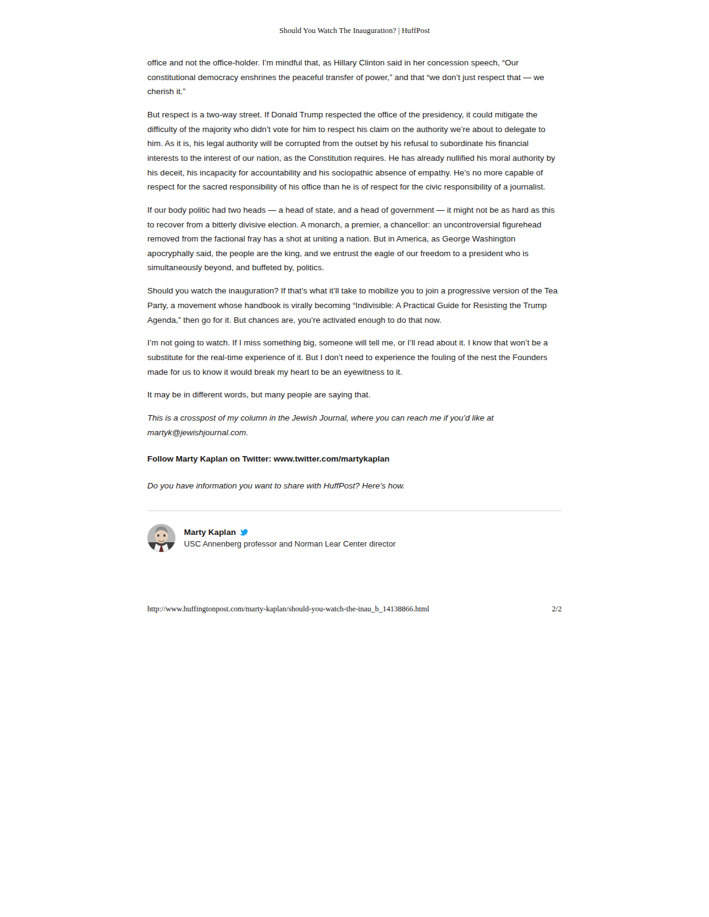Should You Watch The Inauguration? | HuffPost
office and not the office-holder. I’m mindful that, as Hillary Clinton said in her concession speech, “Our constitutional democracy enshrines the peaceful transfer of power,” and that “we don’t just respect that — we cherish it.”
But respect is a two-way street. If Donald Trump respected the office of the presidency, it could mitigate the difficulty of the majority who didn’t vote for him to respect his claim on the authority we’re about to delegate to him. As it is, his legal authority will be corrupted from the outset by his refusal to subordinate his financial interests to the interest of our nation, as the Constitution requires. He has already nullified his moral authority by his deceit, his incapacity for accountability and his sociopathic absence of empathy. He’s no more capable of respect for the sacred responsibility of his office than he is of respect for the civic responsibility of a journalist.
If our body politic had two heads — a head of state, and a head of government — it might not be as hard as this to recover from a bitterly divisive election. A monarch, a premier, a chancellor: an uncontroversial figurehead removed from the factional fray has a shot at uniting a nation. But in America, as George Washington apocryphally said, the people are the king, and we entrust the eagle of our freedom to a president who is simultaneously beyond, and buffeted by, politics.
Should you watch the inauguration? If that’s what it’ll take to mobilize you to join a progressive version of the Tea Party, a movement whose handbook is virally becoming “Indivisible: A Practical Guide for Resisting the Trump Agenda,” then go for it. But chances are, you’re activated enough to do that now.
I’m not going to watch. If I miss something big, someone will tell me, or I’ll read about it. I know that won’t be a substitute for the real-time experience of it. But I don’t need to experience the fouling of the nest the Founders made for us to know it would break my heart to be an eyewitness to it.
It may be in different words, but many people are saying that.
This is a crosspost of my column in the Jewish Journal, where you can reach me if you’d like at martyk@jewishjournal.com.
Follow Marty Kaplan on Twitter: www.twitter.com/martykaplan
Do you have information you want to share with HuffPost? Here’s how.
Marty Kaplan
USC Annenberg professor and Norman Lear Center director
http://www.huffingtonpost.com/marty-kaplan/should-you-watch-the-inau_b_14138866.html
2/2